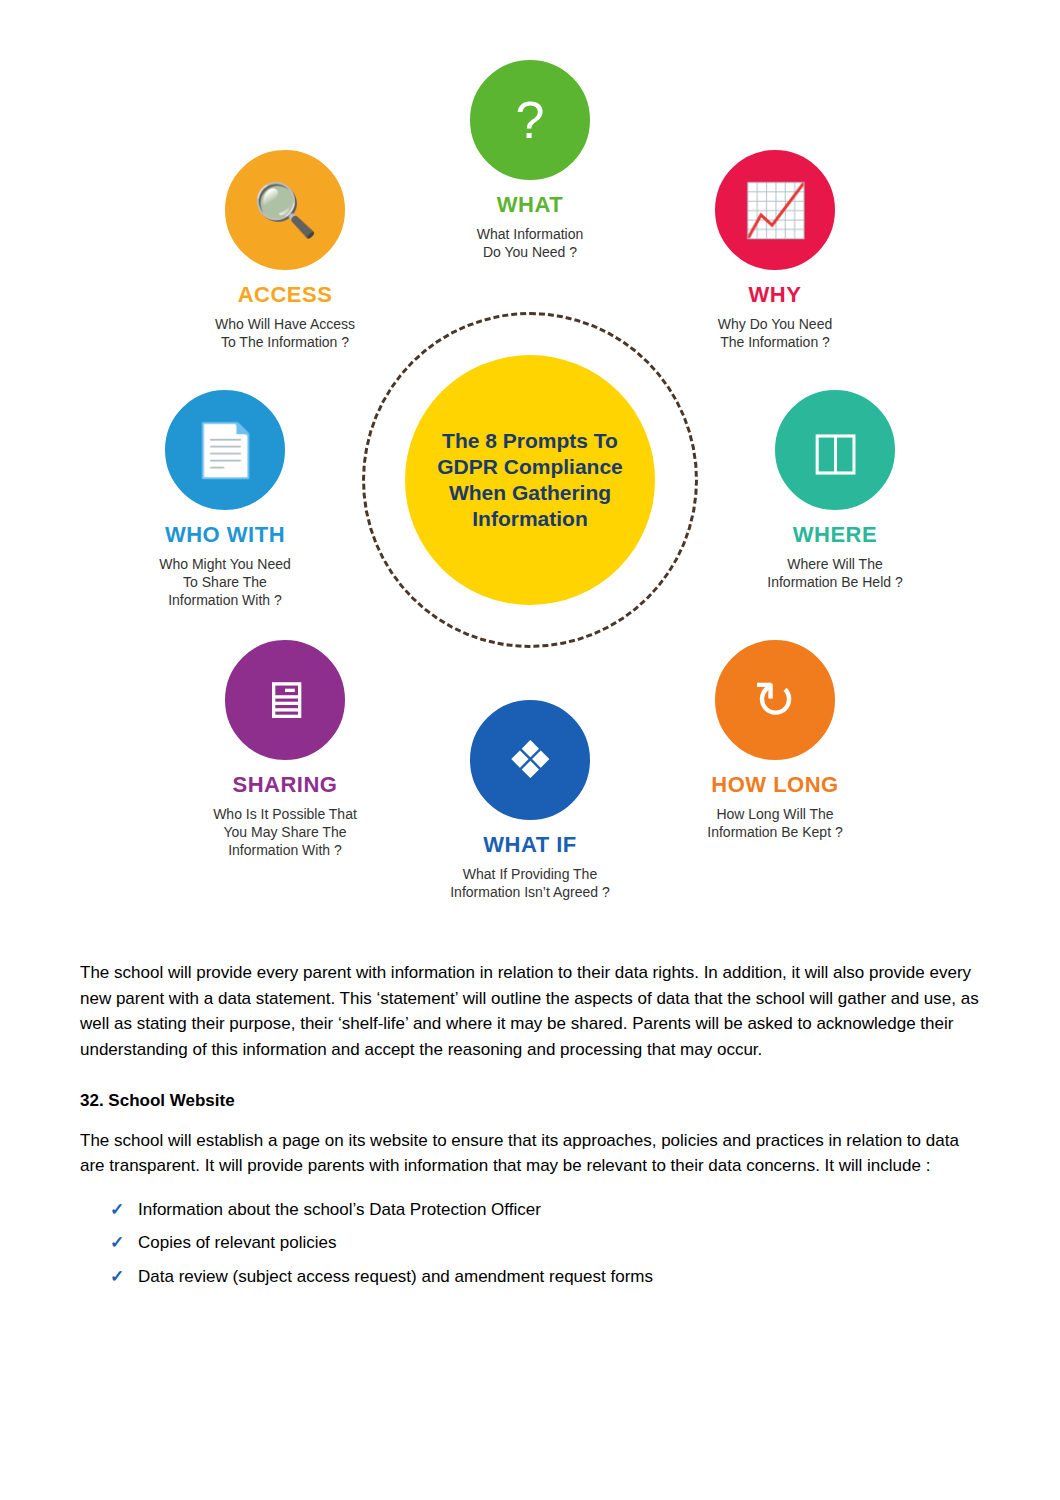The 8 Prompts To GDPR Compliance When Gathering Information
?
WHAT
What Information
Do You Need ?
📈
WHY
Why Do You Need
The Information ?
◫
WHERE
Where Will The
Information Be Held ?
↻
HOW LONG
How Long Will The
Information Be Kept ?
❖
WHAT IF
What If Providing The
Information Isn’t Agreed ?
🖥
SHARING
Who Is It Possible That
You May Share The
Information With ?
📄
WHO WITH
Who Might You Need
To Share The
Information With ?
🔍
ACCESS
Who Will Have Access
To The Information ?
The school will provide every parent with information in relation to their data rights. In addition, it will also provide every new parent with a data statement. This ‘statement’ will outline the aspects of data that the school will gather and use, as well as stating their purpose, their ‘shelf-life’ and where it may be shared. Parents will be asked to acknowledge their understanding of this information and accept the reasoning and processing that may occur.
32. School Website
The school will establish a page on its website to ensure that its approaches, policies and practices in relation to data are transparent. It will provide parents with information that may be relevant to their data concerns. It will include :
Information about the school’s Data Protection Officer
Copies of relevant policies
Data review (subject access request) and amendment request forms